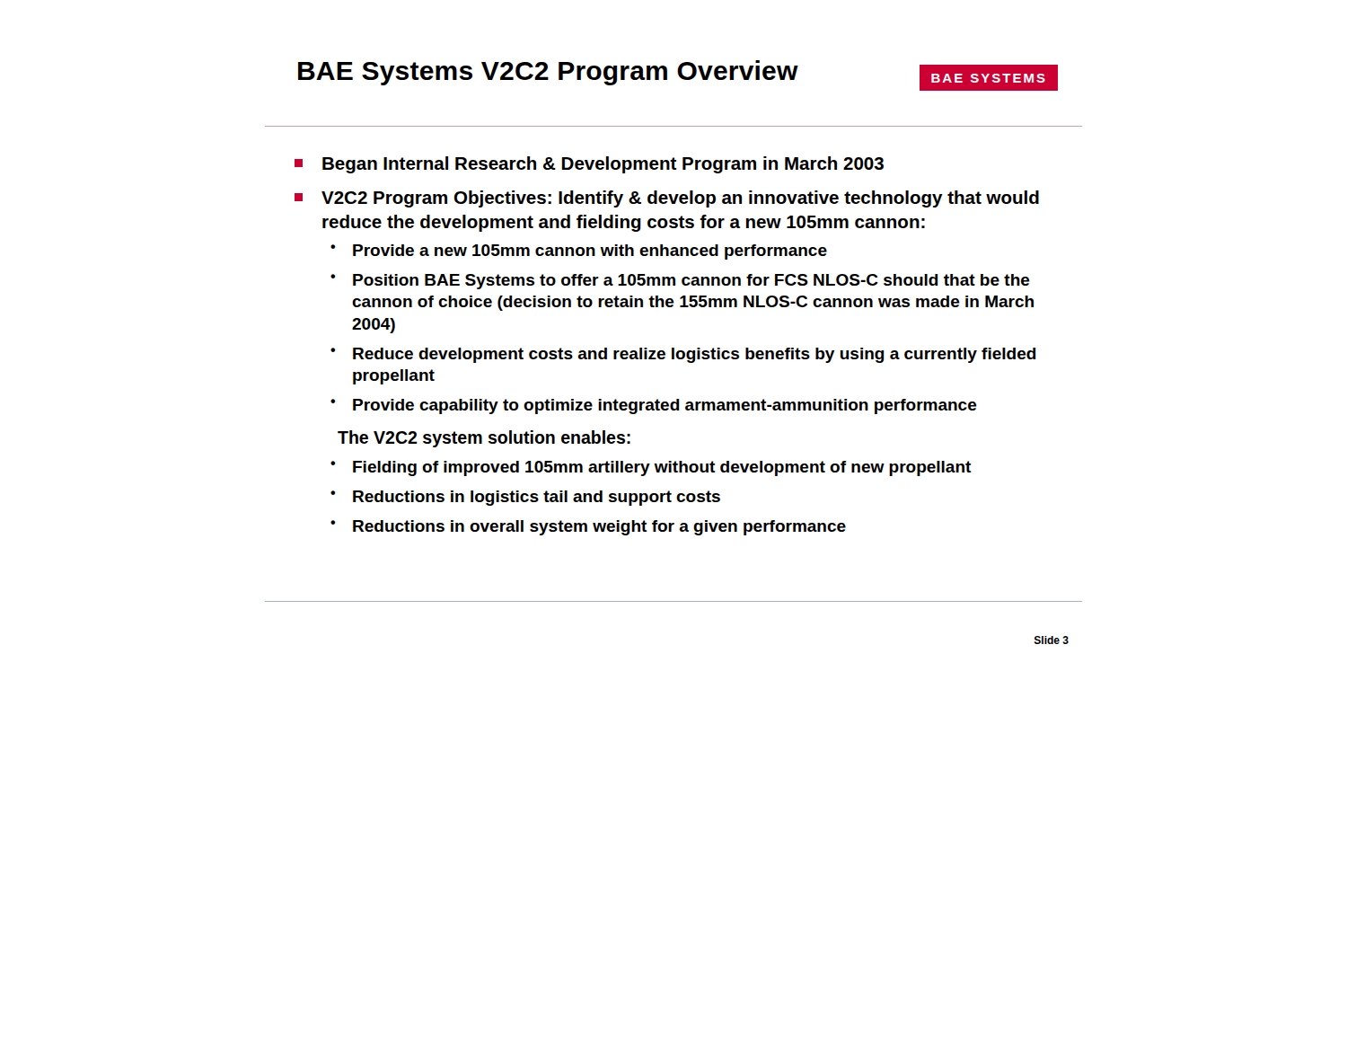BAE Systems V2C2 Program Overview
BAE SYSTEMS
Began Internal Research & Development Program in March 2003
V2C2 Program Objectives: Identify & develop an innovative technology that would reduce the development and fielding costs for a new 105mm cannon:
Provide a new 105mm cannon with enhanced performance
Position BAE Systems to offer a 105mm cannon for FCS NLOS-C should that be the cannon of choice (decision to retain the 155mm NLOS-C cannon was made in March 2004)
Reduce development costs and realize logistics benefits by using a currently fielded propellant
Provide capability to optimize integrated armament-ammunition performance
The V2C2 system solution enables:
Fielding of improved 105mm artillery without development of new propellant
Reductions in logistics tail and support costs
Reductions in overall system weight for a given performance
Slide 3